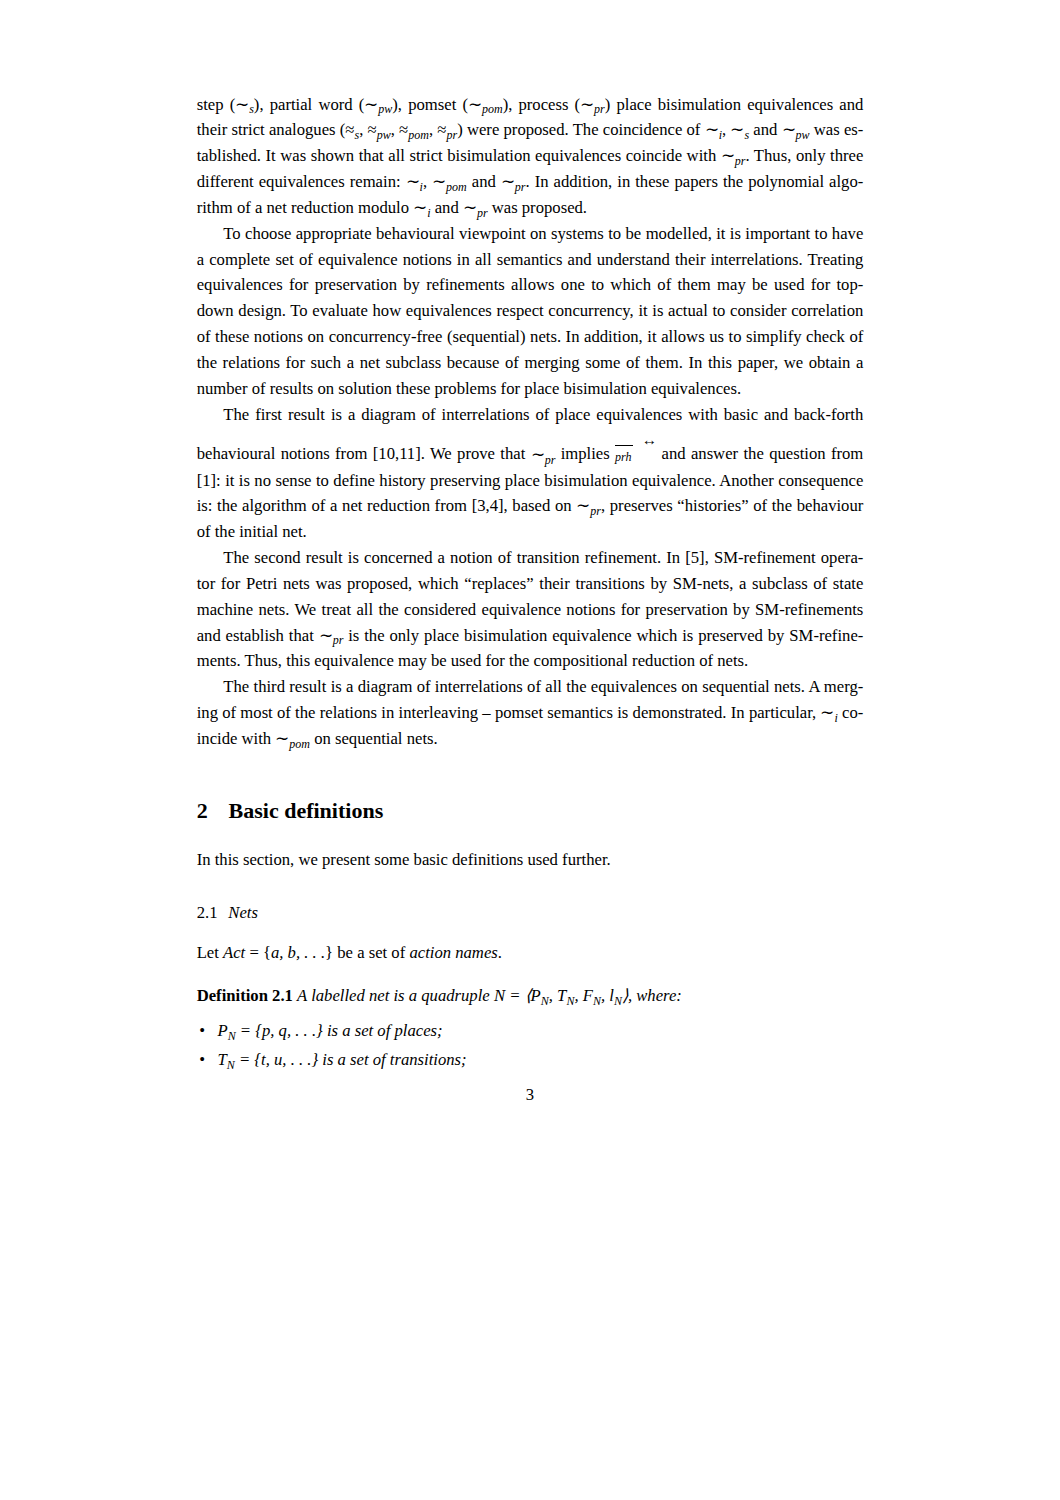step (∼s), partial word (∼pw), pomset (∼pom), process (∼pr) place bisimulation equivalences and their strict analogues (≈s, ≈pw, ≈pom, ≈pr) were proposed. The coincidence of ∼i, ∼s and ∼pw was established. It was shown that all strict bisimulation equivalences coincide with ∼pr. Thus, only three different equivalences remain: ∼i, ∼pom and ∼pr. In addition, in these papers the polynomial algorithm of a net reduction modulo ∼i and ∼pr was proposed.
To choose appropriate behavioural viewpoint on systems to be modelled, it is important to have a complete set of equivalence notions in all semantics and understand their interrelations. Treating equivalences for preservation by refinements allows one to which of them may be used for top-down design. To evaluate how equivalences respect concurrency, it is actual to consider correlation of these notions on concurrency-free (sequential) nets. In addition, it allows us to simplify check of the relations for such a net subclass because of merging some of them. In this paper, we obtain a number of results on solution these problems for place bisimulation equivalences.
The first result is a diagram of interrelations of place equivalences with basic and back-forth behavioural notions from [10,11]. We prove that ∼pr implies ↔prh and answer the question from [1]: it is no sense to define history preserving place bisimulation equivalence. Another consequence is: the algorithm of a net reduction from [3,4], based on ∼pr, preserves “histories” of the behaviour of the initial net.
The second result is concerned a notion of transition refinement. In [5], SM-refinement operator for Petri nets was proposed, which “replaces” their transitions by SM-nets, a subclass of state machine nets. We treat all the considered equivalence notions for preservation by SM-refinements and establish that ∼pr is the only place bisimulation equivalence which is preserved by SM-refinements. Thus, this equivalence may be used for the compositional reduction of nets.
The third result is a diagram of interrelations of all the equivalences on sequential nets. A merging of most of the relations in interleaving – pomset semantics is demonstrated. In particular, ∼i coincide with ∼pom on sequential nets.
2 Basic definitions
In this section, we present some basic definitions used further.
2.1 Nets
Let Act = {a, b, . . .} be a set of action names.
Definition 2.1 A labelled net is a quadruple N = ⟨PN, TN, FN, lN⟩, where:
PN = {p, q, . . .} is a set of places;
TN = {t, u, . . .} is a set of transitions;
3